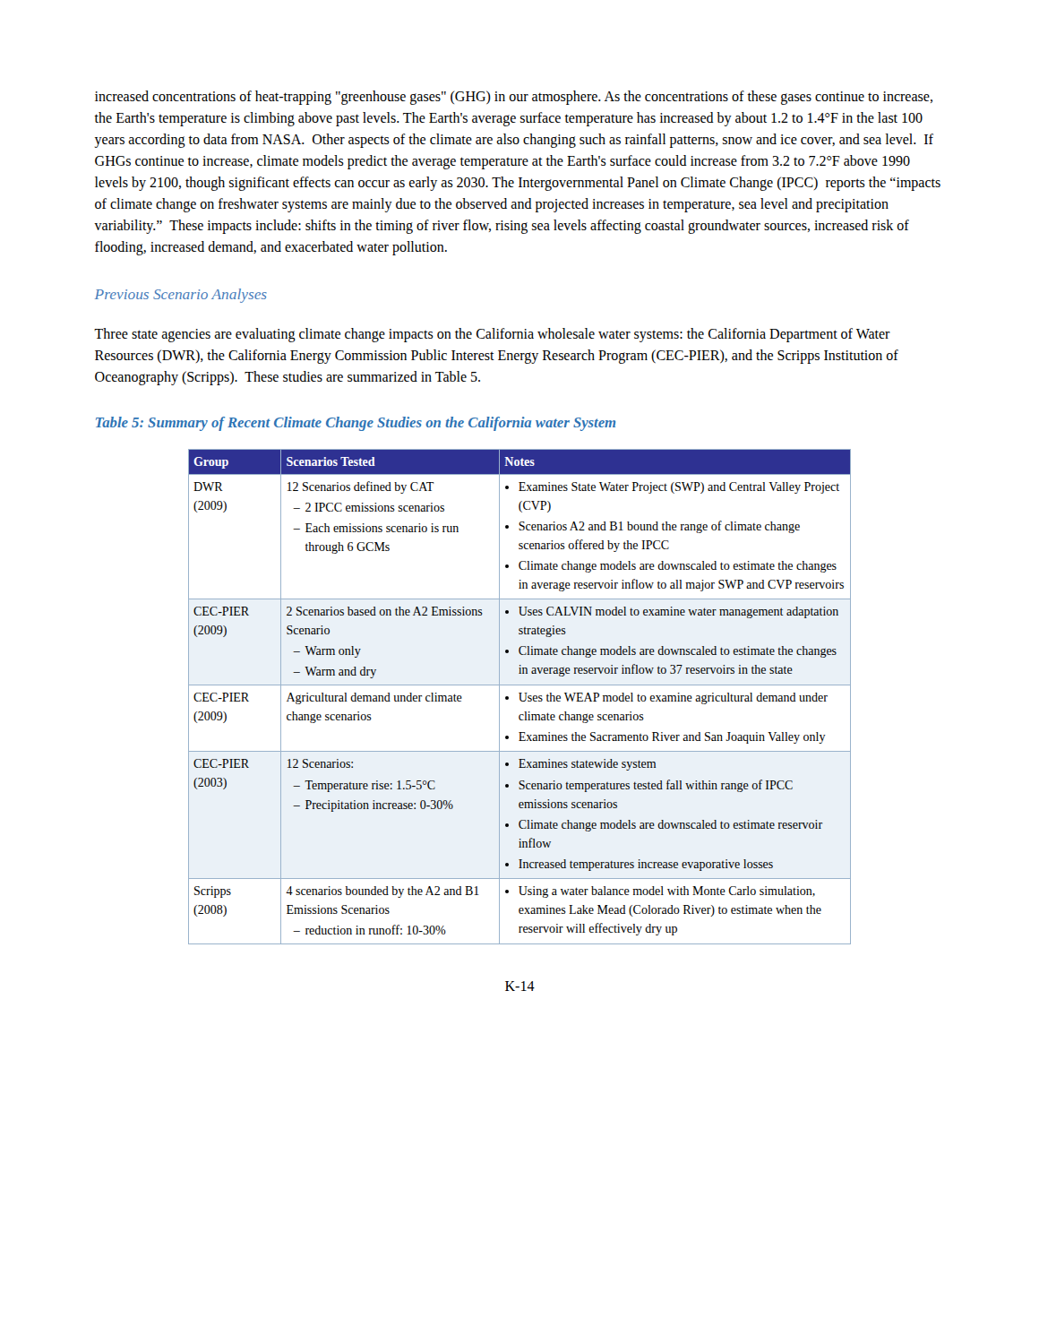increased concentrations of heat-trapping "greenhouse gases" (GHG) in our atmosphere. As the concentrations of these gases continue to increase, the Earth's temperature is climbing above past levels. The Earth's average surface temperature has increased by about 1.2 to 1.4°F in the last 100 years according to data from NASA. Other aspects of the climate are also changing such as rainfall patterns, snow and ice cover, and sea level. If GHGs continue to increase, climate models predict the average temperature at the Earth's surface could increase from 3.2 to 7.2°F above 1990 levels by 2100, though significant effects can occur as early as 2030. The Intergovernmental Panel on Climate Change (IPCC) reports the “impacts of climate change on freshwater systems are mainly due to the observed and projected increases in temperature, sea level and precipitation variability.” These impacts include: shifts in the timing of river flow, rising sea levels affecting coastal groundwater sources, increased risk of flooding, increased demand, and exacerbated water pollution.
Previous Scenario Analyses
Three state agencies are evaluating climate change impacts on the California wholesale water systems: the California Department of Water Resources (DWR), the California Energy Commission Public Interest Energy Research Program (CEC-PIER), and the Scripps Institution of Oceanography (Scripps). These studies are summarized in Table 5.
Table 5: Summary of Recent Climate Change Studies on the California water System
| Group | Scenarios Tested | Notes |
| --- | --- | --- |
| DWR (2009) | 12 Scenarios defined by CAT 2 IPCC emissions scenarios Each emissions scenario is run through 6 GCMs | Examines State Water Project (SWP) and Central Valley Project (CVP) Scenarios A2 and B1 bound the range of climate change scenarios offered by the IPCC Climate change models are downscaled to estimate the changes in average reservoir inflow to all major SWP and CVP reservoirs |
| CEC-PIER (2009) | 2 Scenarios based on the A2 Emissions Scenario Warm only Warm and dry | Uses CALVIN model to examine water management adaptation strategies Climate change models are downscaled to estimate the changes in average reservoir inflow to 37 reservoirs in the state |
| CEC-PIER (2009) | Agricultural demand under climate change scenarios | Uses the WEAP model to examine agricultural demand under climate change scenarios Examines the Sacramento River and San Joaquin Valley only |
| CEC-PIER (2003) | 12 Scenarios: Temperature rise: 1.5-5°C Precipitation increase: 0-30% | Examines statewide system Scenario temperatures tested fall within range of IPCC emissions scenarios Climate change models are downscaled to estimate reservoir inflow Increased temperatures increase evaporative losses |
| Scripps (2008) | 4 scenarios bounded by the A2 and B1 Emissions Scenarios reduction in runoff: 10-30% | Using a water balance model with Monte Carlo simulation, examines Lake Mead (Colorado River) to estimate when the reservoir will effectively dry up |
K-14